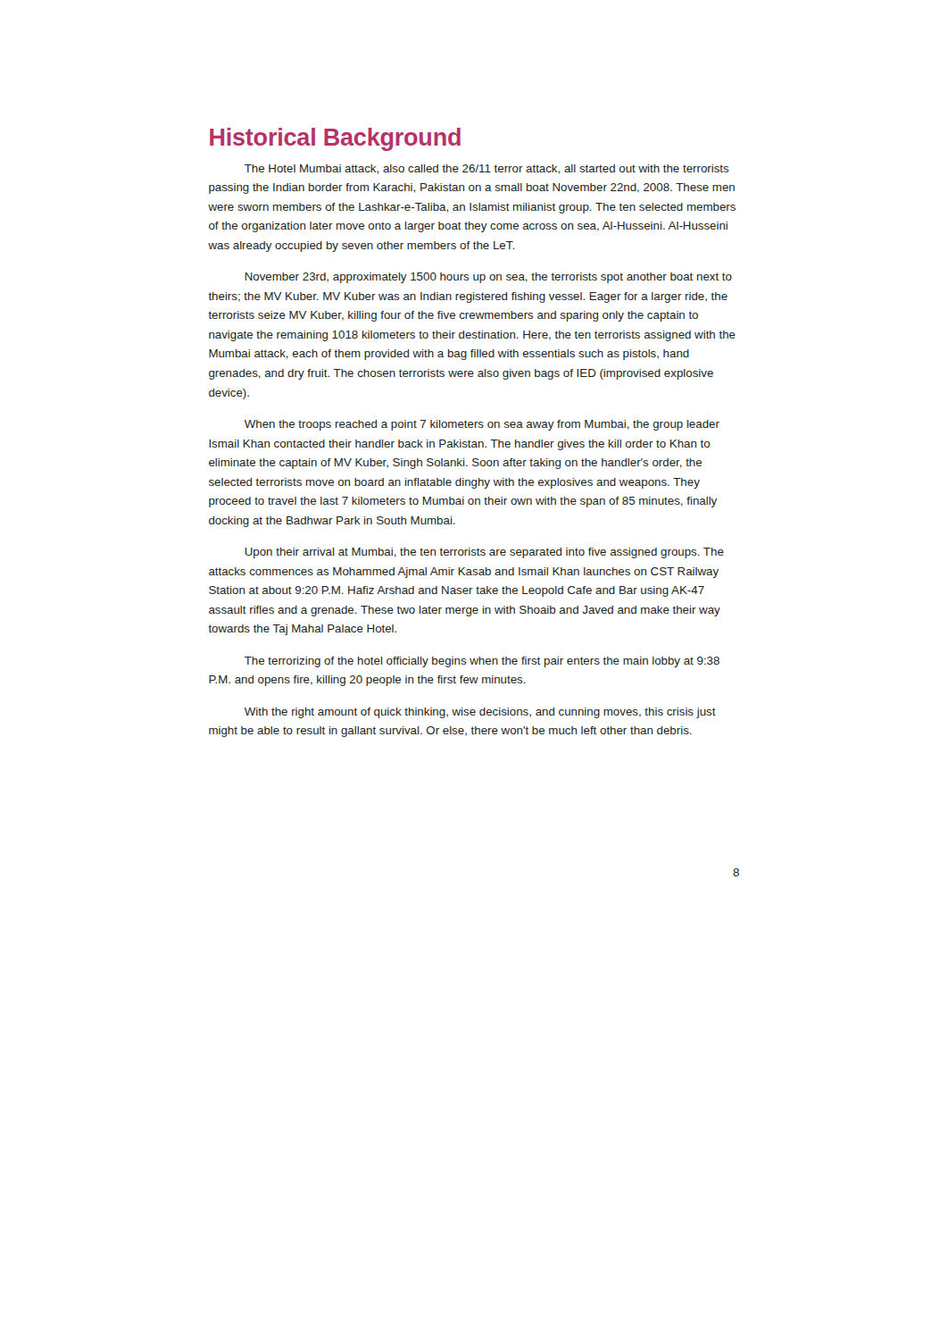Historical Background
The Hotel Mumbai attack, also called the 26/11 terror attack, all started out with the terrorists passing the Indian border from Karachi, Pakistan on a small boat November 22nd, 2008. These men were sworn members of the Lashkar-e-Taliba, an Islamist milianist group. The ten selected members of the organization later move onto a larger boat they come across on sea, Al-Husseini. Al-Husseini was already occupied by seven other members of the LeT.
November 23rd, approximately 1500 hours up on sea, the terrorists spot another boat next to theirs; the MV Kuber. MV Kuber was an Indian registered fishing vessel. Eager for a larger ride, the terrorists seize MV Kuber, killing four of the five crewmembers and sparing only the captain to navigate the remaining 1018 kilometers to their destination. Here, the ten terrorists assigned with the Mumbai attack, each of them provided with a bag filled with essentials such as pistols, hand grenades, and dry fruit. The chosen terrorists were also given bags of IED (improvised explosive device).
When the troops reached a point 7 kilometers on sea away from Mumbai, the group leader Ismail Khan contacted their handler back in Pakistan. The handler gives the kill order to Khan to eliminate the captain of MV Kuber, Singh Solanki. Soon after taking on the handler's order, the selected terrorists move on board an inflatable dinghy with the explosives and weapons. They proceed to travel the last 7 kilometers to Mumbai on their own with the span of 85 minutes, finally docking at the Badhwar Park in South Mumbai.
Upon their arrival at Mumbai, the ten terrorists are separated into five assigned groups. The attacks commences as Mohammed Ajmal Amir Kasab and Ismail Khan launches on CST Railway Station at about 9:20 P.M. Hafiz Arshad and Naser take the Leopold Cafe and Bar using AK-47 assault rifles and a grenade. These two later merge in with Shoaib and Javed and make their way towards the Taj Mahal Palace Hotel.
The terrorizing of the hotel officially begins when the first pair enters the main lobby at 9:38 P.M. and opens fire, killing 20 people in the first few minutes.
With the right amount of quick thinking, wise decisions, and cunning moves, this crisis just might be able to result in gallant survival. Or else, there won't be much left other than debris.
8